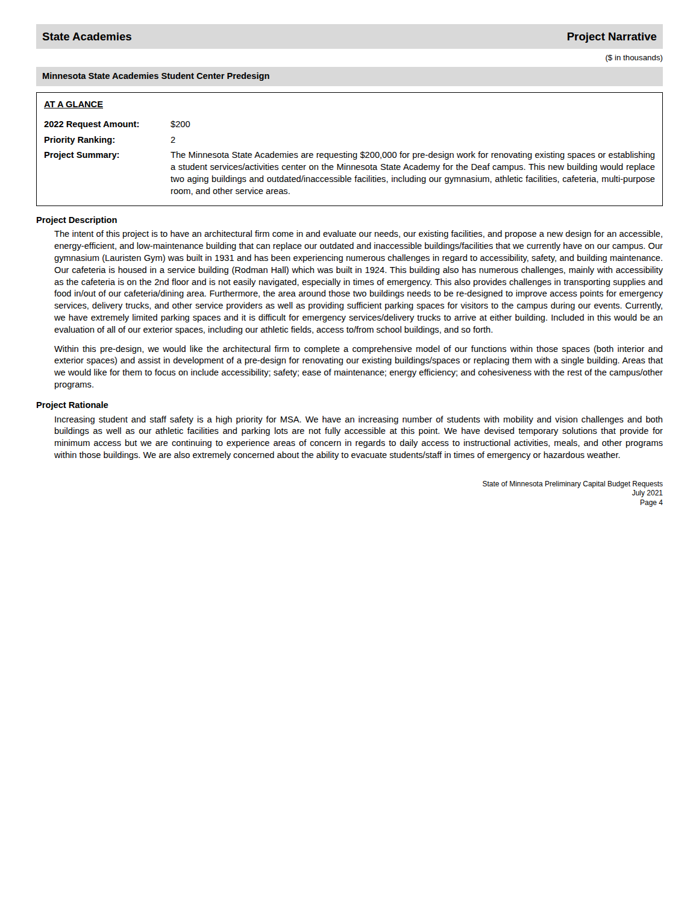State Academies Project Narrative
($ in thousands)
Minnesota State Academies Student Center Predesign
AT A GLANCE
| 2022 Request Amount: | $200 |
| Priority Ranking: | 2 |
| Project Summary: | The Minnesota State Academies are requesting $200,000 for pre-design work for renovating existing spaces or establishing a student services/activities center on the Minnesota State Academy for the Deaf campus. This new building would replace two aging buildings and outdated/inaccessible facilities, including our gymnasium, athletic facilities, cafeteria, multi-purpose room, and other service areas. |
Project Description
The intent of this project is to have an architectural firm come in and evaluate our needs, our existing facilities, and propose a new design for an accessible, energy-efficient, and low-maintenance building that can replace our outdated and inaccessible buildings/facilities that we currently have on our campus. Our gymnasium (Lauristen Gym) was built in 1931 and has been experiencing numerous challenges in regard to accessibility, safety, and building maintenance. Our cafeteria is housed in a service building (Rodman Hall) which was built in 1924. This building also has numerous challenges, mainly with accessibility as the cafeteria is on the 2nd floor and is not easily navigated, especially in times of emergency. This also provides challenges in transporting supplies and food in/out of our cafeteria/dining area. Furthermore, the area around those two buildings needs to be re-designed to improve access points for emergency services, delivery trucks, and other service providers as well as providing sufficient parking spaces for visitors to the campus during our events. Currently, we have extremely limited parking spaces and it is difficult for emergency services/delivery trucks to arrive at either building. Included in this would be an evaluation of all of our exterior spaces, including our athletic fields, access to/from school buildings, and so forth.
Within this pre-design, we would like the architectural firm to complete a comprehensive model of our functions within those spaces (both interior and exterior spaces) and assist in development of a pre-design for renovating our existing buildings/spaces or replacing them with a single building. Areas that we would like for them to focus on include accessibility; safety; ease of maintenance; energy efficiency; and cohesiveness with the rest of the campus/other programs.
Project Rationale
Increasing student and staff safety is a high priority for MSA. We have an increasing number of students with mobility and vision challenges and both buildings as well as our athletic facilities and parking lots are not fully accessible at this point. We have devised temporary solutions that provide for minimum access but we are continuing to experience areas of concern in regards to daily access to instructional activities, meals, and other programs within those buildings. We are also extremely concerned about the ability to evacuate students/staff in times of emergency or hazardous weather.
State of Minnesota Preliminary Capital Budget Requests
July 2021
Page 4